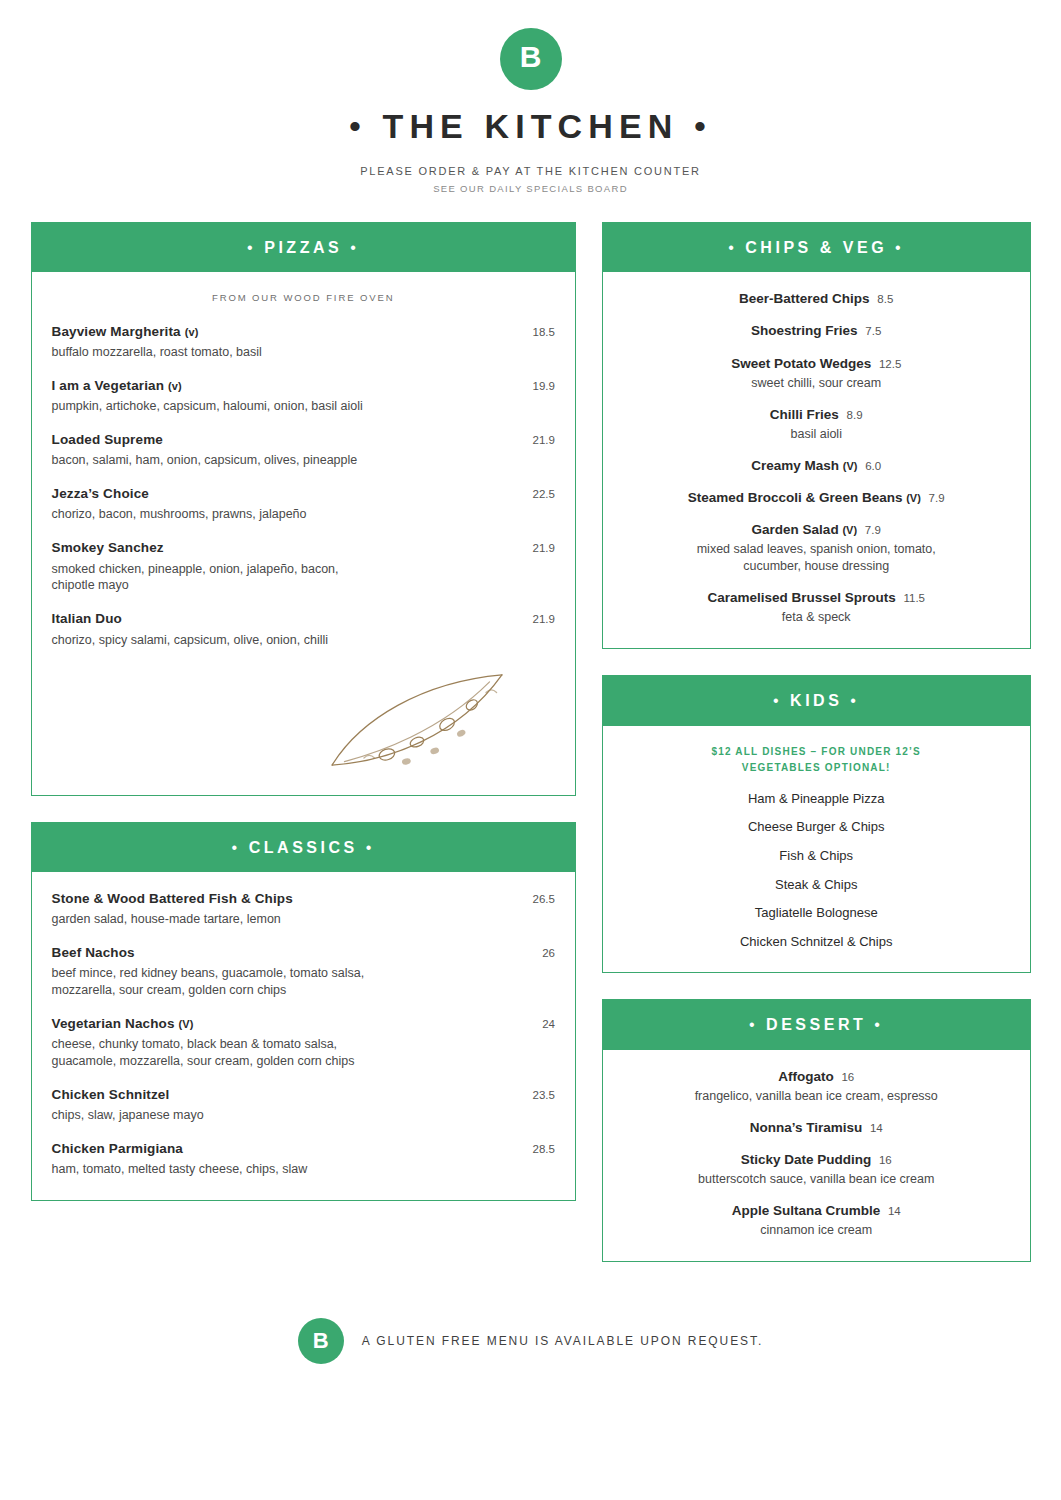B
• THE KITCHEN •
PLEASE ORDER & PAY AT THE KITCHEN COUNTER SEE OUR DAILY SPECIALS BOARD
• PIZZAS •
FROM OUR WOOD FIRE OVEN
Bayview Margherita (v) 18.5
buffalo mozzarella, roast tomato, basil
I am a Vegetarian (v) 19.9
pumpkin, artichoke, capsicum, haloumi, onion, basil aioli
Loaded Supreme 21.9
bacon, salami, ham, onion, capsicum, olives, pineapple
Jezza’s Choice 22.5
chorizo, bacon, mushrooms, prawns, jalapeño
Smokey Sanchez 21.9
smoked chicken, pineapple, onion, jalapeño, bacon,
chipotle mayo
Italian Duo 21.9
chorizo, spicy salami, capsicum, olive, onion, chilli
• CLASSICS •
Stone & Wood Battered Fish & Chips 26.5
garden salad, house-made tartare, lemon
Beef Nachos 26
beef mince, red kidney beans, guacamole, tomato salsa,
mozzarella, sour cream, golden corn chips
Vegetarian Nachos (V) 24
cheese, chunky tomato, black bean & tomato salsa,
guacamole, mozzarella, sour cream, golden corn chips
Chicken Schnitzel 23.5
chips, slaw, japanese mayo
Chicken Parmigiana 28.5
ham, tomato, melted tasty cheese, chips, slaw
• CHIPS & VEG •
Beer-Battered Chips 8.5
Shoestring Fries 7.5
Sweet Potato Wedges 12.5
sweet chilli, sour cream
Chilli Fries 8.9
basil aioli
Creamy Mash (V) 6.0
Steamed Broccoli & Green Beans (V) 7.9
Garden Salad (V) 7.9
mixed salad leaves, spanish onion, tomato,
cucumber, house dressing
Caramelised Brussel Sprouts 11.5
feta & speck
• KIDS •
$12 ALL DISHES – FOR UNDER 12’S
VEGETABLES OPTIONAL!
Ham & Pineapple Pizza
Cheese Burger & Chips
Fish & Chips
Steak & Chips
Tagliatelle Bolognese
Chicken Schnitzel & Chips
• DESSERT •
Affogato 16
frangelico, vanilla bean ice cream, espresso
Nonna’s Tiramisu 14
Sticky Date Pudding 16
butterscotch sauce, vanilla bean ice cream
Apple Sultana Crumble 14
cinnamon ice cream
B
A GLUTEN FREE MENU IS AVAILABLE UPON REQUEST.